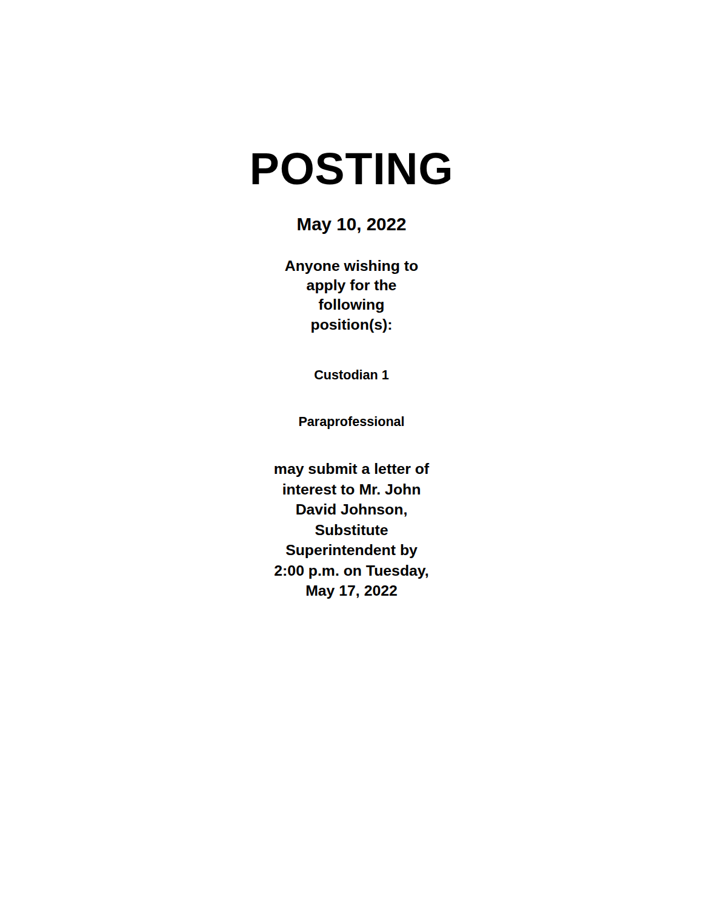POSTING
May 10, 2022
Anyone wishing to apply for the following position(s):
Custodian 1
Paraprofessional
may submit a letter of interest to Mr. John David Johnson, Substitute Superintendent by 2:00 p.m. on Tuesday, May 17, 2022